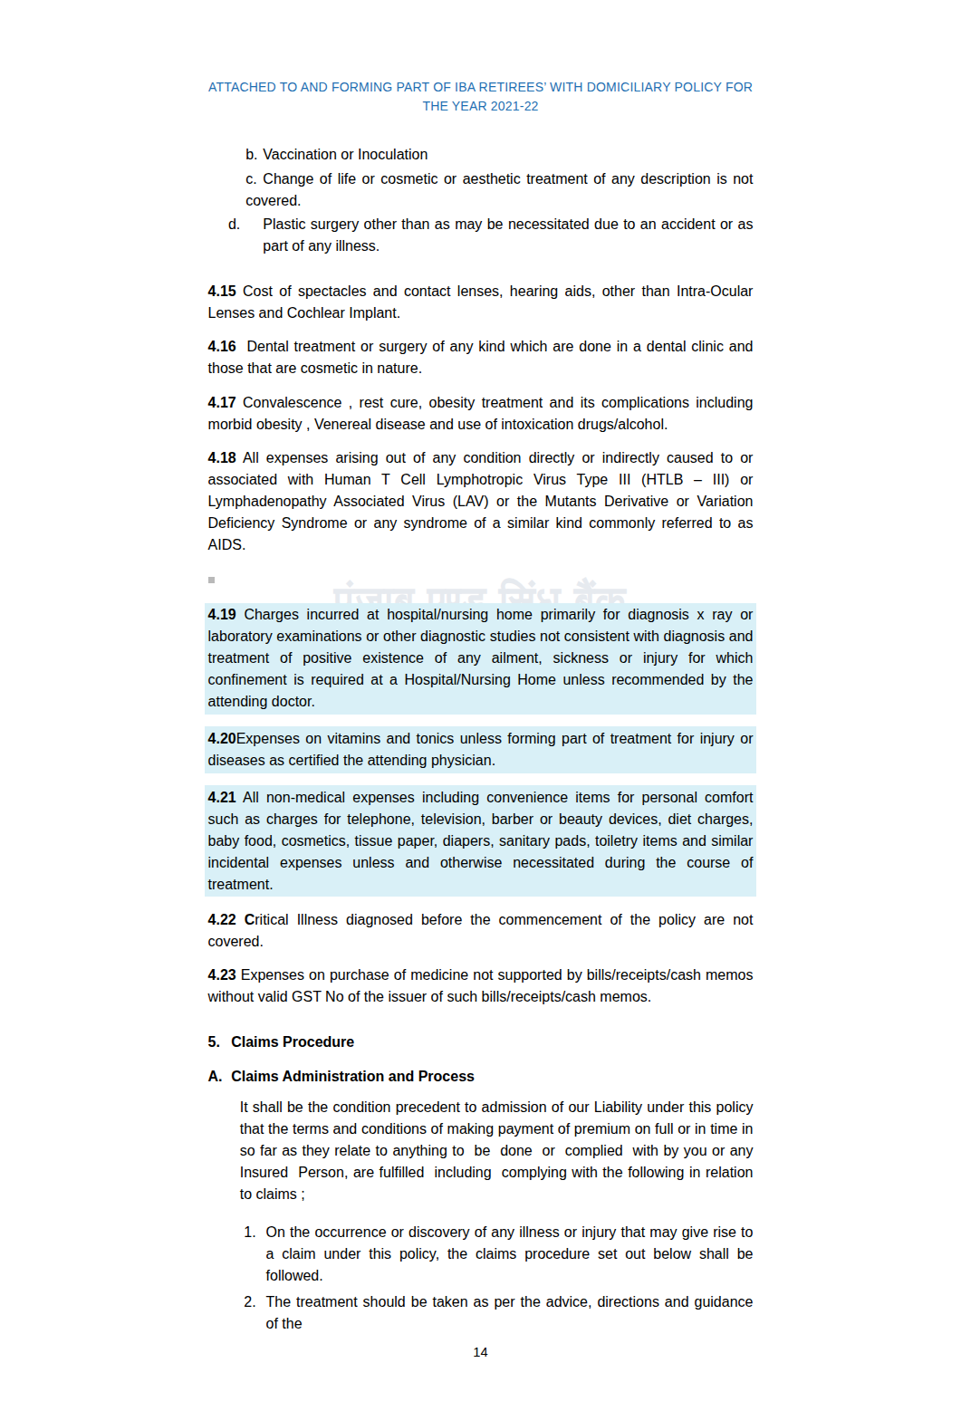ATTACHED TO AND FORMING PART OF IBA RETIREES’ WITH DOMICILIARY POLICY FOR THE YEAR 2021-22
पंजाब एण्ड सिंध बैंक
PUNJAB & SIND BANK
b. Vaccination or Inoculation
c. Change of life or cosmetic or aesthetic treatment of any description is not covered.
d. Plastic surgery other than as may be necessitated due to an accident or as part of any illness.
4.15 Cost of spectacles and contact lenses, hearing aids, other than Intra-Ocular Lenses and Cochlear Implant.
4.16 Dental treatment or surgery of any kind which are done in a dental clinic and those that are cosmetic in nature.
4.17 Convalescence , rest cure, obesity treatment and its complications including morbid obesity , Venereal disease and use of intoxication drugs/alcohol.
4.18 All expenses arising out of any condition directly or indirectly caused to or associated with Human T Cell Lymphotropic Virus Type III (HTLB – III) or Lymphadenopathy Associated Virus (LAV) or the Mutants Derivative or Variation Deficiency Syndrome or any syndrome of a similar kind commonly referred to as AIDS.
4.19 Charges incurred at hospital/nursing home primarily for diagnosis x ray or laboratory examinations or other diagnostic studies not consistent with diagnosis and treatment of positive existence of any ailment, sickness or injury for which confinement is required at a Hospital/Nursing Home unless recommended by the attending doctor.
4.20 Expenses on vitamins and tonics unless forming part of treatment for injury or diseases as certified the attending physician.
4.21 All non-medical expenses including convenience items for personal comfort such as charges for telephone, television, barber or beauty devices, diet charges, baby food, cosmetics, tissue paper, diapers, sanitary pads, toiletry items and similar incidental expenses unless and otherwise necessitated during the course of treatment.
4.22 Critical Illness diagnosed before the commencement of the policy are not covered.
4.23 Expenses on purchase of medicine not supported by bills/receipts/cash memos without valid GST No of the issuer of such bills/receipts/cash memos.
5. Claims Procedure
A. Claims Administration and Process
It shall be the condition precedent to admission of our Liability under this policy that the terms and conditions of making payment of premium on full or in time in so far as they relate to anything to be done or complied with by you or any Insured Person, are fulfilled including complying with the following in relation to claims ;
On the occurrence or discovery of any illness or injury that may give rise to a claim under this policy, the claims procedure set out below shall be followed.
The treatment should be taken as per the advice, directions and guidance of the
14